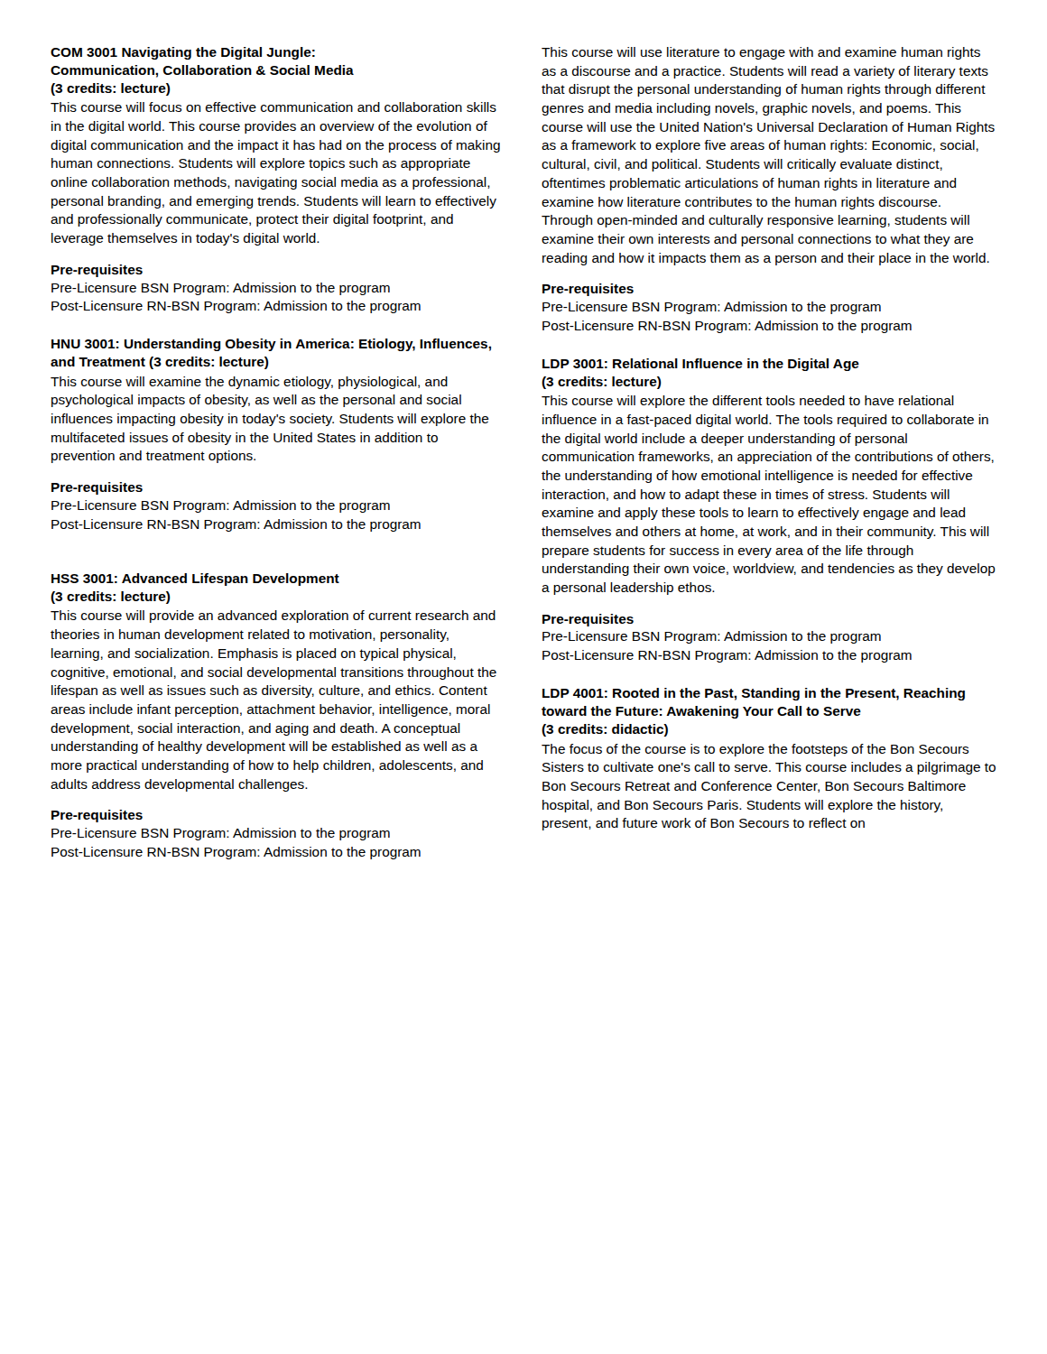COM 3001 Navigating the Digital Jungle:
Communication, Collaboration & Social Media
(3 credits: lecture)
This course will focus on effective communication and collaboration skills in the digital world. This course provides an overview of the evolution of digital communication and the impact it has had on the process of making human connections. Students will explore topics such as appropriate online collaboration methods, navigating social media as a professional, personal branding, and emerging trends. Students will learn to effectively and professionally communicate, protect their digital footprint, and leverage themselves in today's digital world.
Pre-requisites
Pre-Licensure BSN Program: Admission to the program
Post-Licensure RN-BSN Program: Admission to the program
HNU 3001: Understanding Obesity in America: Etiology, Influences, and Treatment (3 credits: lecture)
This course will examine the dynamic etiology, physiological, and psychological impacts of obesity, as well as the personal and social influences impacting obesity in today's society. Students will explore the multifaceted issues of obesity in the United States in addition to prevention and treatment options.
Pre-requisites
Pre-Licensure BSN Program: Admission to the program
Post-Licensure RN-BSN Program: Admission to the program
HSS 3001: Advanced Lifespan Development
(3 credits: lecture)
This course will provide an advanced exploration of current research and theories in human development related to motivation, personality, learning, and socialization. Emphasis is placed on typical physical, cognitive, emotional, and social developmental transitions throughout the lifespan as well as issues such as diversity, culture, and ethics. Content areas include infant perception, attachment behavior, intelligence, moral development, social interaction, and aging and death. A conceptual understanding of healthy development will be established as well as a more practical understanding of how to help children, adolescents, and adults address developmental challenges.
Pre-requisites
Pre-Licensure BSN Program: Admission to the program
Post-Licensure RN-BSN Program: Admission to the program
This course will use literature to engage with and examine human rights as a discourse and a practice. Students will read a variety of literary texts that disrupt the personal understanding of human rights through different genres and media including novels, graphic novels, and poems. This course will use the United Nation's Universal Declaration of Human Rights as a framework to explore five areas of human rights: Economic, social, cultural, civil, and political. Students will critically evaluate distinct, oftentimes problematic articulations of human rights in literature and examine how literature contributes to the human rights discourse. Through open-minded and culturally responsive learning, students will examine their own interests and personal connections to what they are reading and how it impacts them as a person and their place in the world.
Pre-requisites
Pre-Licensure BSN Program: Admission to the program
Post-Licensure RN-BSN Program: Admission to the program
LDP 3001: Relational Influence in the Digital Age
(3 credits: lecture)
This course will explore the different tools needed to have relational influence in a fast-paced digital world. The tools required to collaborate in the digital world include a deeper understanding of personal communication frameworks, an appreciation of the contributions of others, the understanding of how emotional intelligence is needed for effective interaction, and how to adapt these in times of stress. Students will examine and apply these tools to learn to effectively engage and lead themselves and others at home, at work, and in their community. This will prepare students for success in every area of the life through understanding their own voice, worldview, and tendencies as they develop a personal leadership ethos.
Pre-requisites
Pre-Licensure BSN Program: Admission to the program
Post-Licensure RN-BSN Program: Admission to the program
LDP 4001: Rooted in the Past, Standing in the Present, Reaching toward the Future: Awakening Your Call to Serve
(3 credits: didactic)
The focus of the course is to explore the footsteps of the Bon Secours Sisters to cultivate one's call to serve. This course includes a pilgrimage to Bon Secours Retreat and Conference Center, Bon Secours Baltimore hospital, and Bon Secours Paris. Students will explore the history, present, and future work of Bon Secours to reflect on